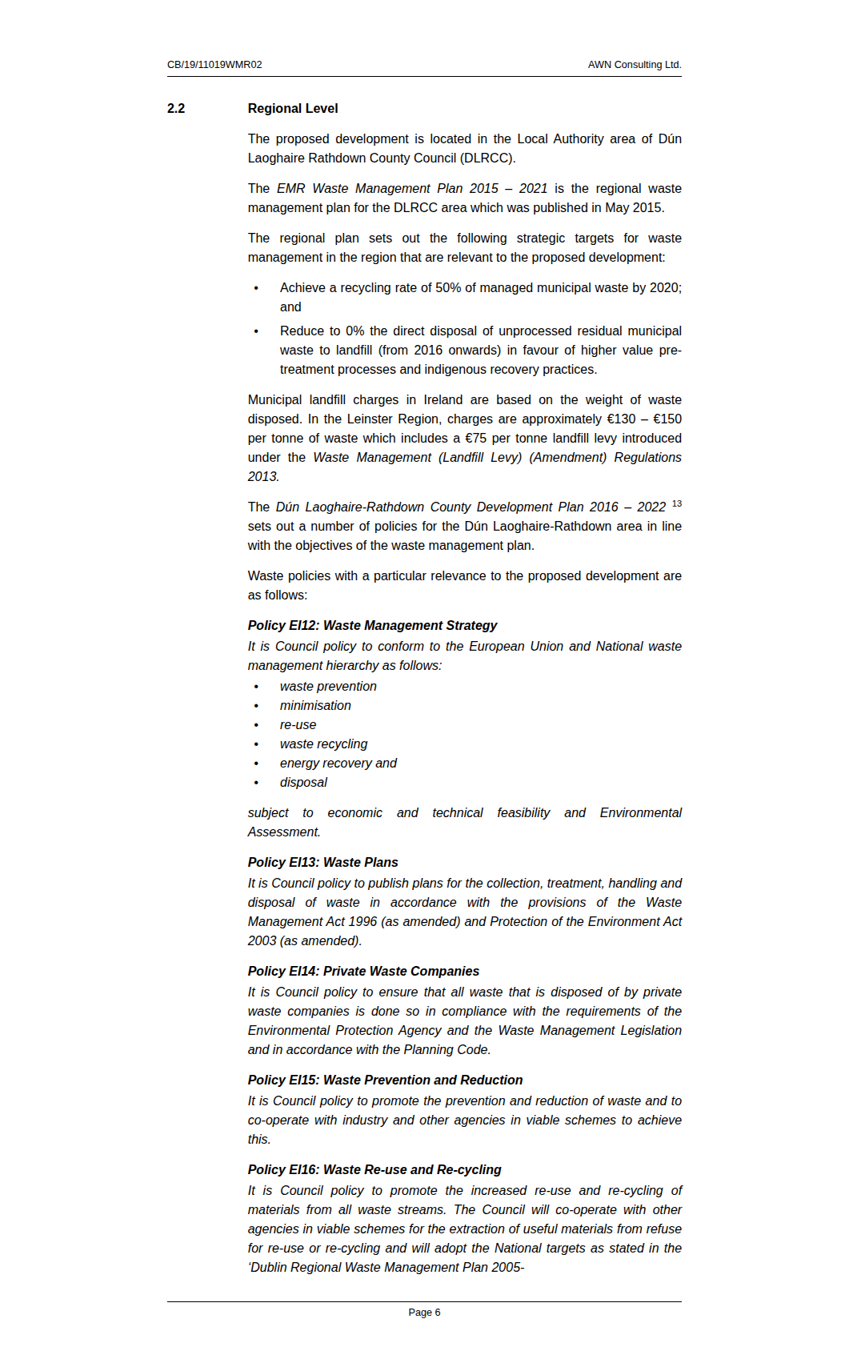CB/19/11019WMR02
AWN Consulting Ltd.
2.2
Regional Level
The proposed development is located in the Local Authority area of Dún Laoghaire Rathdown County Council (DLRCC).
The EMR Waste Management Plan 2015 – 2021 is the regional waste management plan for the DLRCC area which was published in May 2015.
The regional plan sets out the following strategic targets for waste management in the region that are relevant to the proposed development:
Achieve a recycling rate of 50% of managed municipal waste by 2020; and
Reduce to 0% the direct disposal of unprocessed residual municipal waste to landfill (from 2016 onwards) in favour of higher value pre-treatment processes and indigenous recovery practices.
Municipal landfill charges in Ireland are based on the weight of waste disposed. In the Leinster Region, charges are approximately €130 – €150 per tonne of waste which includes a €75 per tonne landfill levy introduced under the Waste Management (Landfill Levy) (Amendment) Regulations 2013.
The Dún Laoghaire-Rathdown County Development Plan 2016 – 2022 13 sets out a number of policies for the Dún Laoghaire-Rathdown area in line with the objectives of the waste management plan.
Waste policies with a particular relevance to the proposed development are as follows:
Policy EI12: Waste Management Strategy
It is Council policy to conform to the European Union and National waste management hierarchy as follows:
waste prevention
minimisation
re-use
waste recycling
energy recovery and
disposal
subject to economic and technical feasibility and Environmental Assessment.
Policy EI13: Waste Plans
It is Council policy to publish plans for the collection, treatment, handling and disposal of waste in accordance with the provisions of the Waste Management Act 1996 (as amended) and Protection of the Environment Act 2003 (as amended).
Policy EI14: Private Waste Companies
It is Council policy to ensure that all waste that is disposed of by private waste companies is done so in compliance with the requirements of the Environmental Protection Agency and the Waste Management Legislation and in accordance with the Planning Code.
Policy EI15: Waste Prevention and Reduction
It is Council policy to promote the prevention and reduction of waste and to co-operate with industry and other agencies in viable schemes to achieve this.
Policy EI16: Waste Re-use and Re-cycling
It is Council policy to promote the increased re-use and re-cycling of materials from all waste streams. The Council will co-operate with other agencies in viable schemes for the extraction of useful materials from refuse for re-use or re-cycling and will adopt the National targets as stated in the ‘Dublin Regional Waste Management Plan 2005-
Page 6